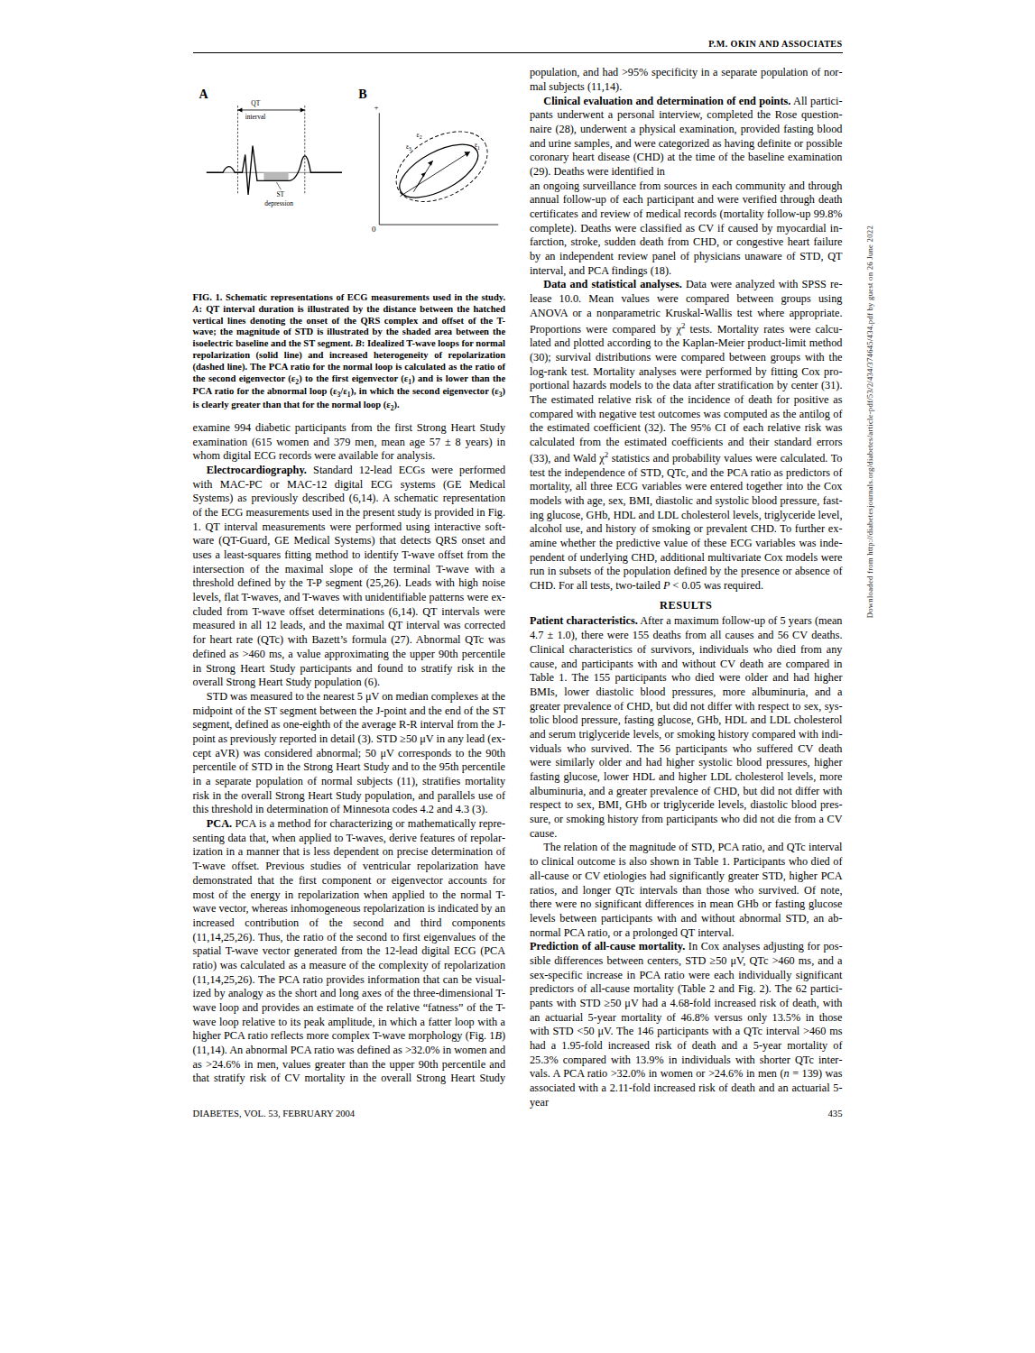P.M. OKIN AND ASSOCIATES
Downloaded from http://diabetesjournals.org/diabetes/article-pdf/53/2/434/374645/434.pdf by guest on 26 June 2022
A B QT interval ST depression + 0 ε2 ε3 ε1
FIG. 1. Schematic representations of ECG measurements used in the study. A: QT interval duration is illustrated by the distance between the hatched vertical lines denoting the onset of the QRS complex and offset of the T-wave; the magnitude of STD is illustrated by the shaded area between the isoelectric baseline and the ST segment. B: Idealized T-wave loops for normal repolarization (solid line) and increased heterogeneity of repolarization (dashed line). The PCA ratio for the normal loop is calculated as the ratio of the second eigenvector (ε2) to the first eigenvector (ε1) and is lower than the PCA ratio for the abnormal loop (ε3/ε1), in which the second eigenvector (ε3) is clearly greater than that for the normal loop (ε2).
examine 994 diabetic participants from the first Strong Heart Study examination (615 women and 379 men, mean age 57 ± 8 years) in whom digital ECG records were available for analysis.
Electrocardiography. Standard 12-lead ECGs were performed with MAC-PC or MAC-12 digital ECG systems (GE Medical Systems) as previously described (6,14). A schematic representation of the ECG measurements used in the present study is provided in Fig. 1. QT interval measurements were performed using interactive software (QT-Guard, GE Medical Systems) that detects QRS onset and uses a least-squares fitting method to identify T-wave offset from the intersection of the maximal slope of the terminal T-wave with a threshold defined by the T-P segment (25,26). Leads with high noise levels, flat T-waves, and T-waves with unidentifiable patterns were excluded from T-wave offset determinations (6,14). QT intervals were measured in all 12 leads, and the maximal QT interval was corrected for heart rate (QTc) with Bazett’s formula (27). Abnormal QTc was defined as >460 ms, a value approximating the upper 90th percentile in Strong Heart Study participants and found to stratify risk in the overall Strong Heart Study population (6).
STD was measured to the nearest 5 μV on median complexes at the midpoint of the ST segment between the J-point and the end of the ST segment, defined as one-eighth of the average R-R interval from the J-point as previously reported in detail (3). STD ≥50 μV in any lead (except aVR) was considered abnormal; 50 μV corresponds to the 90th percentile of STD in the Strong Heart Study and to the 95th percentile in a separate population of normal subjects (11), stratifies mortality risk in the overall Strong Heart Study population, and parallels use of this threshold in determination of Minnesota codes 4.2 and 4.3 (3).
PCA. PCA is a method for characterizing or mathematically representing data that, when applied to T-waves, derive features of repolarization in a manner that is less dependent on precise determination of T-wave offset. Previous studies of ventricular repolarization have demonstrated that the first component or eigenvector accounts for most of the energy in repolarization when applied to the normal T-wave vector, whereas inhomogeneous repolarization is indicated by an increased contribution of the second and third components (11,14,25,26). Thus, the ratio of the second to first eigenvalues of the spatial T-wave vector generated from the 12-lead digital ECG (PCA ratio) was calculated as a measure of the complexity of repolarization (11,14,25,26). The PCA ratio provides information that can be visualized by analogy as the short and long axes of the three-dimensional T-wave loop and provides an estimate of the relative “fatness” of the T-wave loop relative to its peak amplitude, in which a fatter loop with a higher PCA ratio reflects more complex T-wave morphology (Fig. 1B) (11,14). An abnormal PCA ratio was defined as >32.0% in women and as >24.6% in men, values greater than the upper 90th percentile and that stratify risk of CV mortality in the overall Strong Heart Study population, and had >95% specificity in a separate population of normal subjects (11,14).
Clinical evaluation and determination of end points. All participants underwent a personal interview, completed the Rose questionnaire (28), underwent a physical examination, provided fasting blood and urine samples, and were categorized as having definite or possible coronary heart disease (CHD) at the time of the baseline examination (29). Deaths were identified in
an ongoing surveillance from sources in each community and through annual follow-up of each participant and were verified through death certificates and review of medical records (mortality follow-up 99.8% complete). Deaths were classified as CV if caused by myocardial infarction, stroke, sudden death from CHD, or congestive heart failure by an independent review panel of physicians unaware of STD, QT interval, and PCA findings (18).
Data and statistical analyses. Data were analyzed with SPSS release 10.0. Mean values were compared between groups using ANOVA or a nonparametric Kruskal-Wallis test where appropriate. Proportions were compared by χ2 tests. Mortality rates were calculated and plotted according to the Kaplan-Meier product-limit method (30); survival distributions were compared between groups with the log-rank test. Mortality analyses were performed by fitting Cox proportional hazards models to the data after stratification by center (31). The estimated relative risk of the incidence of death for positive as compared with negative test outcomes was computed as the antilog of the estimated coefficient (32). The 95% CI of each relative risk was calculated from the estimated coefficients and their standard errors (33), and Wald χ2 statistics and probability values were calculated. To test the independence of STD, QTc, and the PCA ratio as predictors of mortality, all three ECG variables were entered together into the Cox models with age, sex, BMI, diastolic and systolic blood pressure, fasting glucose, GHb, HDL and LDL cholesterol levels, triglyceride level, alcohol use, and history of smoking or prevalent CHD. To further examine whether the predictive value of these ECG variables was independent of underlying CHD, additional multivariate Cox models were run in subsets of the population defined by the presence or absence of CHD. For all tests, two-tailed P < 0.05 was required.
RESULTS
Patient characteristics. After a maximum follow-up of 5 years (mean 4.7 ± 1.0), there were 155 deaths from all causes and 56 CV deaths. Clinical characteristics of survivors, individuals who died from any cause, and participants with and without CV death are compared in Table 1. The 155 participants who died were older and had higher BMIs, lower diastolic blood pressures, more albuminuria, and a greater prevalence of CHD, but did not differ with respect to sex, systolic blood pressure, fasting glucose, GHb, HDL and LDL cholesterol and serum triglyceride levels, or smoking history compared with individuals who survived. The 56 participants who suffered CV death were similarly older and had higher systolic blood pressures, higher fasting glucose, lower HDL and higher LDL cholesterol levels, more albuminuria, and a greater prevalence of CHD, but did not differ with respect to sex, BMI, GHb or triglyceride levels, diastolic blood pressure, or smoking history from participants who did not die from a CV cause.
The relation of the magnitude of STD, PCA ratio, and QTc interval to clinical outcome is also shown in Table 1. Participants who died of all-cause or CV etiologies had significantly greater STD, higher PCA ratios, and longer QTc intervals than those who survived. Of note, there were no significant differences in mean GHb or fasting glucose levels between participants with and without abnormal STD, an abnormal PCA ratio, or a prolonged QT interval.
Prediction of all-cause mortality. In Cox analyses adjusting for possible differences between centers, STD ≥50 μV, QTc >460 ms, and a sex-specific increase in PCA ratio were each individually significant predictors of all-cause mortality (Table 2 and Fig. 2). The 62 participants with STD ≥50 μV had a 4.68-fold increased risk of death, with an actuarial 5-year mortality of 46.8% versus only 13.5% in those with STD <50 μV. The 146 participants with a QTc interval >460 ms had a 1.95-fold increased risk of death and a 5-year mortality of 25.3% compared with 13.9% in individuals with shorter QTc intervals. A PCA ratio >32.0% in women or >24.6% in men (n = 139) was associated with a 2.11-fold increased risk of death and an actuarial 5-year
DIABETES, VOL. 53, FEBRUARY 2004 435